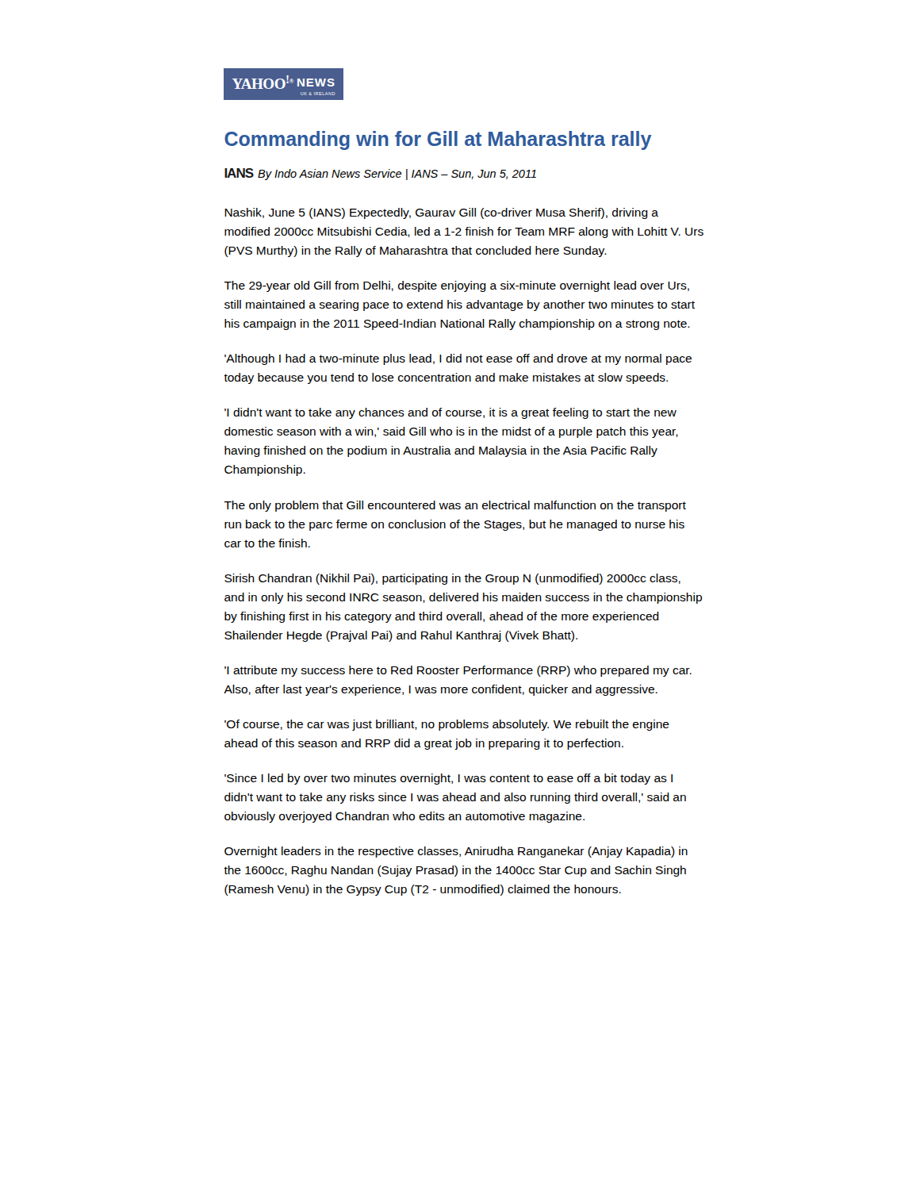YAHOO!®NEWS UK & IRELAND
Commanding win for Gill at Maharashtra rally
IANSBy Indo Asian News Service | IANS – Sun, Jun 5, 2011
Nashik, June 5 (IANS) Expectedly, Gaurav Gill (co-driver Musa Sherif), driving a modified 2000cc Mitsubishi Cedia, led a 1-2 finish for Team MRF along with Lohitt V. Urs (PVS Murthy) in the Rally of Maharashtra that concluded here Sunday.
The 29-year old Gill from Delhi, despite enjoying a six-minute overnight lead over Urs, still maintained a searing pace to extend his advantage by another two minutes to start his campaign in the 2011 Speed-Indian National Rally championship on a strong note.
'Although I had a two-minute plus lead, I did not ease off and drove at my normal pace today because you tend to lose concentration and make mistakes at slow speeds.
'I didn't want to take any chances and of course, it is a great feeling to start the new domestic season with a win,' said Gill who is in the midst of a purple patch this year, having finished on the podium in Australia and Malaysia in the Asia Pacific Rally Championship.
The only problem that Gill encountered was an electrical malfunction on the transport run back to the parc ferme on conclusion of the Stages, but he managed to nurse his car to the finish.
Sirish Chandran (Nikhil Pai), participating in the Group N (unmodified) 2000cc class, and in only his second INRC season, delivered his maiden success in the championship by finishing first in his category and third overall, ahead of the more experienced Shailender Hegde (Prajval Pai) and Rahul Kanthraj (Vivek Bhatt).
'I attribute my success here to Red Rooster Performance (RRP) who prepared my car. Also, after last year's experience, I was more confident, quicker and aggressive.
'Of course, the car was just brilliant, no problems absolutely. We rebuilt the engine ahead of this season and RRP did a great job in preparing it to perfection.
'Since I led by over two minutes overnight, I was content to ease off a bit today as I didn't want to take any risks since I was ahead and also running third overall,' said an obviously overjoyed Chandran who edits an automotive magazine.
Overnight leaders in the respective classes, Anirudha Ranganekar (Anjay Kapadia) in the 1600cc, Raghu Nandan (Sujay Prasad) in the 1400cc Star Cup and Sachin Singh (Ramesh Venu) in the Gypsy Cup (T2 - unmodified) claimed the honours.